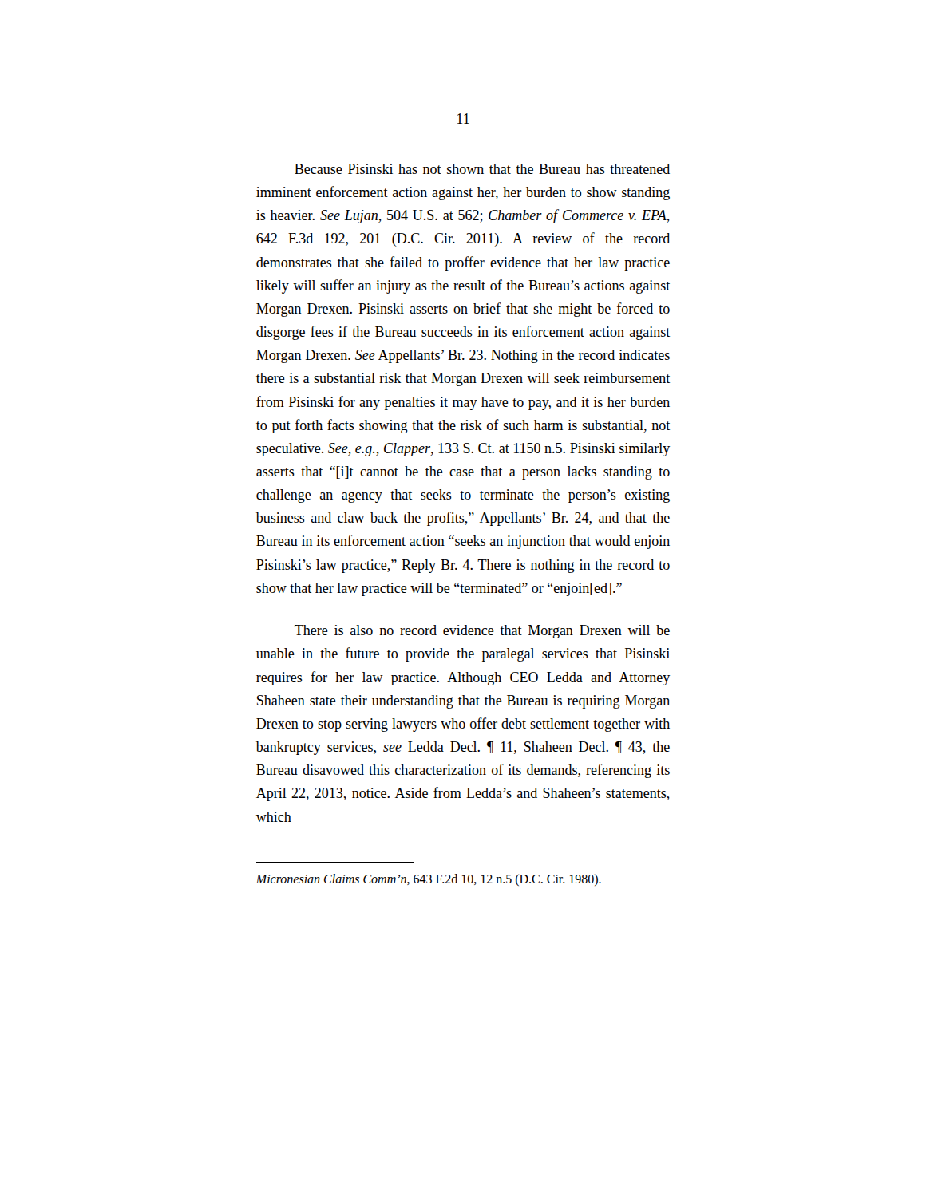11
Because Pisinski has not shown that the Bureau has threatened imminent enforcement action against her, her burden to show standing is heavier. See Lujan, 504 U.S. at 562; Chamber of Commerce v. EPA, 642 F.3d 192, 201 (D.C. Cir. 2011). A review of the record demonstrates that she failed to proffer evidence that her law practice likely will suffer an injury as the result of the Bureau’s actions against Morgan Drexen. Pisinski asserts on brief that she might be forced to disgorge fees if the Bureau succeeds in its enforcement action against Morgan Drexen. See Appellants’ Br. 23. Nothing in the record indicates there is a substantial risk that Morgan Drexen will seek reimbursement from Pisinski for any penalties it may have to pay, and it is her burden to put forth facts showing that the risk of such harm is substantial, not speculative. See, e.g., Clapper, 133 S. Ct. at 1150 n.5. Pisinski similarly asserts that “[i]t cannot be the case that a person lacks standing to challenge an agency that seeks to terminate the person’s existing business and claw back the profits,” Appellants’ Br. 24, and that the Bureau in its enforcement action “seeks an injunction that would enjoin Pisinski’s law practice,” Reply Br. 4. There is nothing in the record to show that her law practice will be “terminated” or “enjoin[ed].”
There is also no record evidence that Morgan Drexen will be unable in the future to provide the paralegal services that Pisinski requires for her law practice. Although CEO Ledda and Attorney Shaheen state their understanding that the Bureau is requiring Morgan Drexen to stop serving lawyers who offer debt settlement together with bankruptcy services, see Ledda Decl. ¶ 11, Shaheen Decl. ¶ 43, the Bureau disavowed this characterization of its demands, referencing its April 22, 2013, notice. Aside from Ledda’s and Shaheen’s statements, which
Micronesian Claims Comm’n, 643 F.2d 10, 12 n.5 (D.C. Cir. 1980).